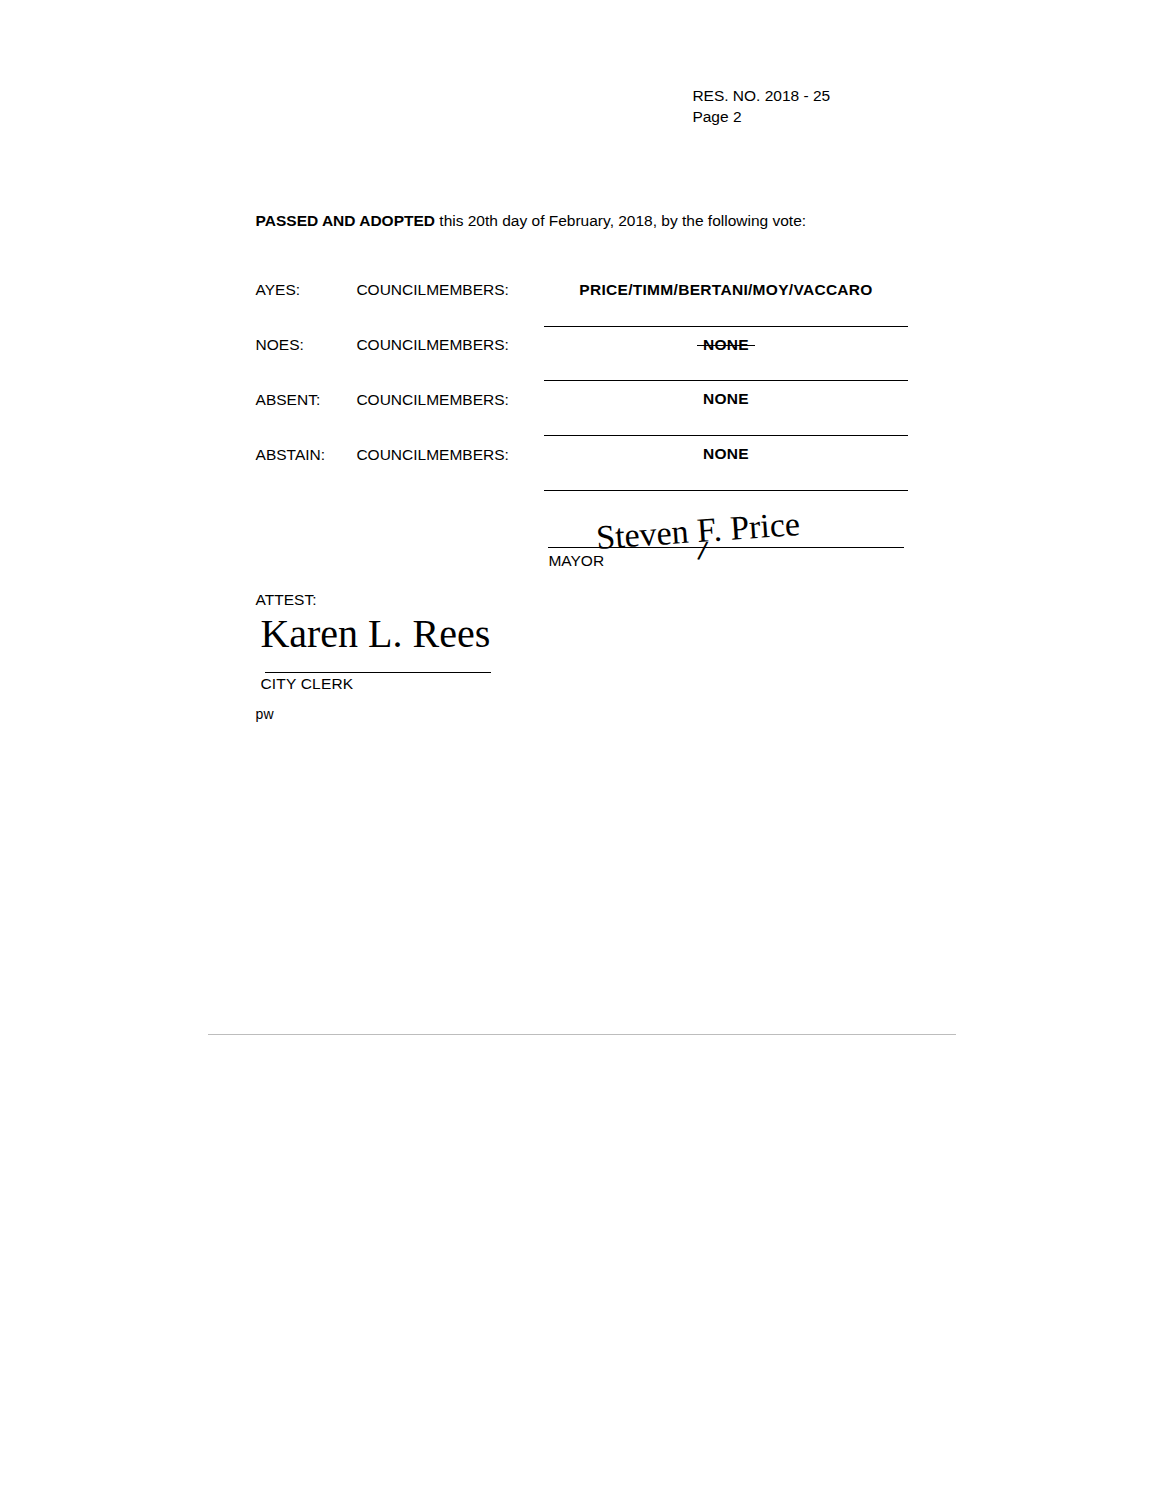RES. NO. 2018 - 25
Page 2
PASSED AND ADOPTED this 20th day of February, 2018, by the following vote:
| AYES: | COUNCILMEMBERS: | PRICE/TIMM/BERTANI/MOY/VACCARO |
| NOES: | COUNCILMEMBERS: | NONE |
| ABSENT: | COUNCILMEMBERS: | NONE |
| ABSTAIN: | COUNCILMEMBERS: | NONE |
Steven F. Price
MAYOR
/
ATTEST:
Karen L. Rees
CITY CLERK
pw